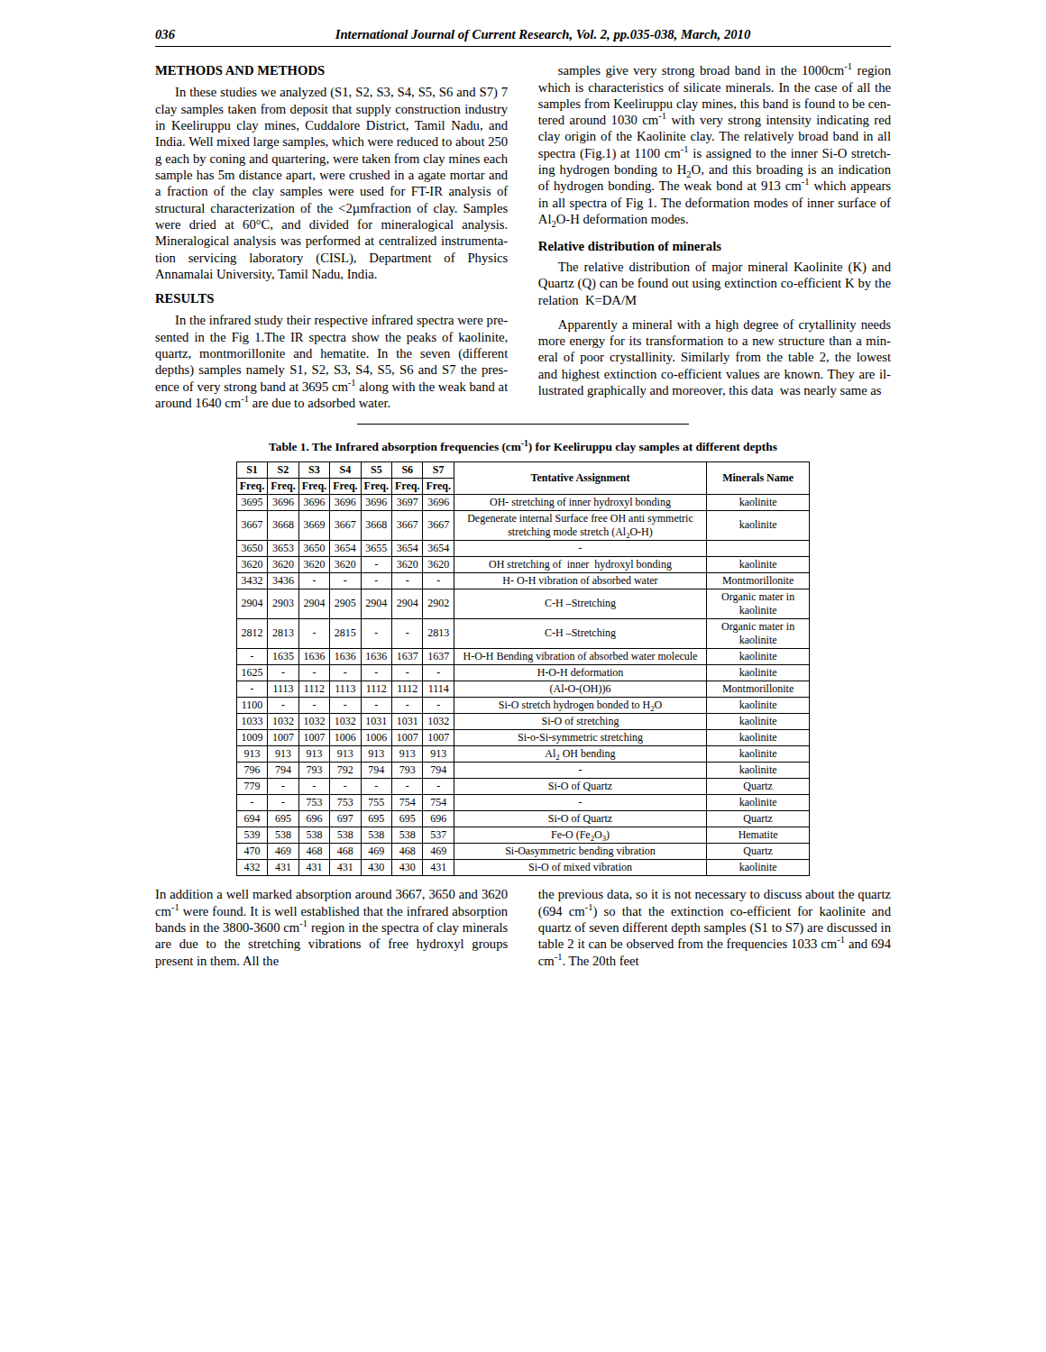036
International Journal of Current Research, Vol. 2, pp.035-038, March, 2010
Methods and Methods
In these studies we analyzed (S1, S2, S3, S4, S5, S6 and S7) 7 clay samples taken from deposit that supply construction industry in Keeliruppu clay mines, Cuddalore District, Tamil Nadu, and India. Well mixed large samples, which were reduced to about 250 g each by coning and quartering, were taken from clay mines each sample has 5m distance apart, were crushed in a agate mortar and a fraction of the clay samples were used for FT-IR analysis of structural characterization of the <2µmfraction of clay. Samples were dried at 60°C, and divided for mineralogical analysis. Mineralogical analysis was performed at centralized instrumentation servicing laboratory (CISL), Department of Physics Annamalai University, Tamil Nadu, India.
Results
In the infrared study their respective infrared spectra were presented in the Fig 1.The IR spectra show the peaks of kaolinite, quartz, montmorillonite and hematite. In the seven (different depths) samples namely S1, S2, S3, S4, S5, S6 and S7 the presence of very strong band at 3695 cm-1 along with the weak band at around 1640 cm-1 are due to adsorbed water.
samples give very strong broad band in the 1000cm-1 region which is characteristics of silicate minerals. In the case of all the samples from Keeliruppu clay mines, this band is found to be centered around 1030 cm-1 with very strong intensity indicating red clay origin of the Kaolinite clay. The relatively broad band in all spectra (Fig.1) at 1100 cm-1 is assigned to the inner Si-O stretching hydrogen bonding to H2O, and this broading is an indication of hydrogen bonding. The weak bond at 913 cm-1 which appears in all spectra of Fig 1. The deformation modes of inner surface of Al2O-H deformation modes.
Relative distribution of minerals
The relative distribution of major mineral Kaolinite (K) and Quartz (Q) can be found out using extinction co-efficient K by the relation K=DA/M
Apparently a mineral with a high degree of crytallinity needs more energy for its transformation to a new structure than a mineral of poor crystallinity. Similarly from the table 2, the lowest and highest extinction co-efficient values are known. They are illustrated graphically and moreover, this data was nearly same as
Table 1. The Infrared absorption frequencies (cm-1) for Keeliruppu clay samples at different depths
| S1 | S2 | S3 | S4 | S5 | S6 | S7 | Tentative Assignment | Minerals Name |
| --- | --- | --- | --- | --- | --- | --- | --- | --- |
| Freq. | Freq. | Freq. | Freq. | Freq. | Freq. | Freq. |
| 3695 | 3696 | 3696 | 3696 | 3696 | 3697 | 3696 | OH- stretching of inner hydroxyl bonding | kaolinite |
| 3667 | 3668 | 3669 | 3667 | 3668 | 3667 | 3667 | Degenerate internal Surface free OH anti symmetric stretching mode stretch (Al 2 O-H) | kaolinite |
| 3650 | 3653 | 3650 | 3654 | 3655 | 3654 | 3654 | - | |
| 3620 | 3620 | 3620 | 3620 | - | 3620 | 3620 | OH stretching of inner hydroxyl bonding | kaolinite |
| 3432 | 3436 | - | - | - | - | - | H- O-H vibration of absorbed water | Montmorillonite |
| 2904 | 2903 | 2904 | 2905 | 2904 | 2904 | 2902 | C-H –Stretching | Organic mater in kaolinite |
| 2812 | 2813 | - | 2815 | - | - | 2813 | C-H –Stretching | Organic mater in kaolinite |
| - | 1635 | 1636 | 1636 | 1636 | 1637 | 1637 | H-O-H Bending vibration of absorbed water molecule | kaolinite |
| 1625 | - | - | - | - | - | - | H-O-H deformation | kaolinite |
| - | 1113 | 1112 | 1113 | 1112 | 1112 | 1114 | (Al-O-(OH))6 | Montmorillonite |
| 1100 | - | - | - | - | - | - | Si-O stretch hydrogen bonded to H 2 O | kaolinite |
| 1033 | 1032 | 1032 | 1032 | 1031 | 1031 | 1032 | Si-O of stretching | kaolinite |
| 1009 | 1007 | 1007 | 1006 | 1006 | 1007 | 1007 | Si-o-Si-symmetric stretching | kaolinite |
| 913 | 913 | 913 | 913 | 913 | 913 | 913 | Al 2 OH bending | kaolinite |
| 796 | 794 | 793 | 792 | 794 | 793 | 794 | - | kaolinite |
| 779 | - | - | - | - | - | - | Si-O of Quartz | Quartz |
| - | - | 753 | 753 | 755 | 754 | 754 | - | kaolinite |
| 694 | 695 | 696 | 697 | 695 | 695 | 696 | Si-O of Quartz | Quartz |
| 539 | 538 | 538 | 538 | 538 | 538 | 537 | Fe-O (Fe 2 O 3 ) | Hematite |
| 470 | 469 | 468 | 468 | 469 | 468 | 469 | Si-Oasymmetric bending vibration | Quartz |
| 432 | 431 | 431 | 431 | 430 | 430 | 431 | Si-O of mixed vibration | kaolinite |
In addition a well marked absorption around 3667, 3650 and 3620 cm-1 were found. It is well established that the infrared absorption bands in the 3800-3600 cm-1 region in the spectra of clay minerals are due to the stretching vibrations of free hydroxyl groups present in them. All the
the previous data, so it is not necessary to discuss about the quartz (694 cm-1) so that the extinction co-efficient for kaolinite and quartz of seven different depth samples (S1 to S7) are discussed in table 2 it can be observed from the frequencies 1033 cm-1 and 694 cm-1. The 20th feet